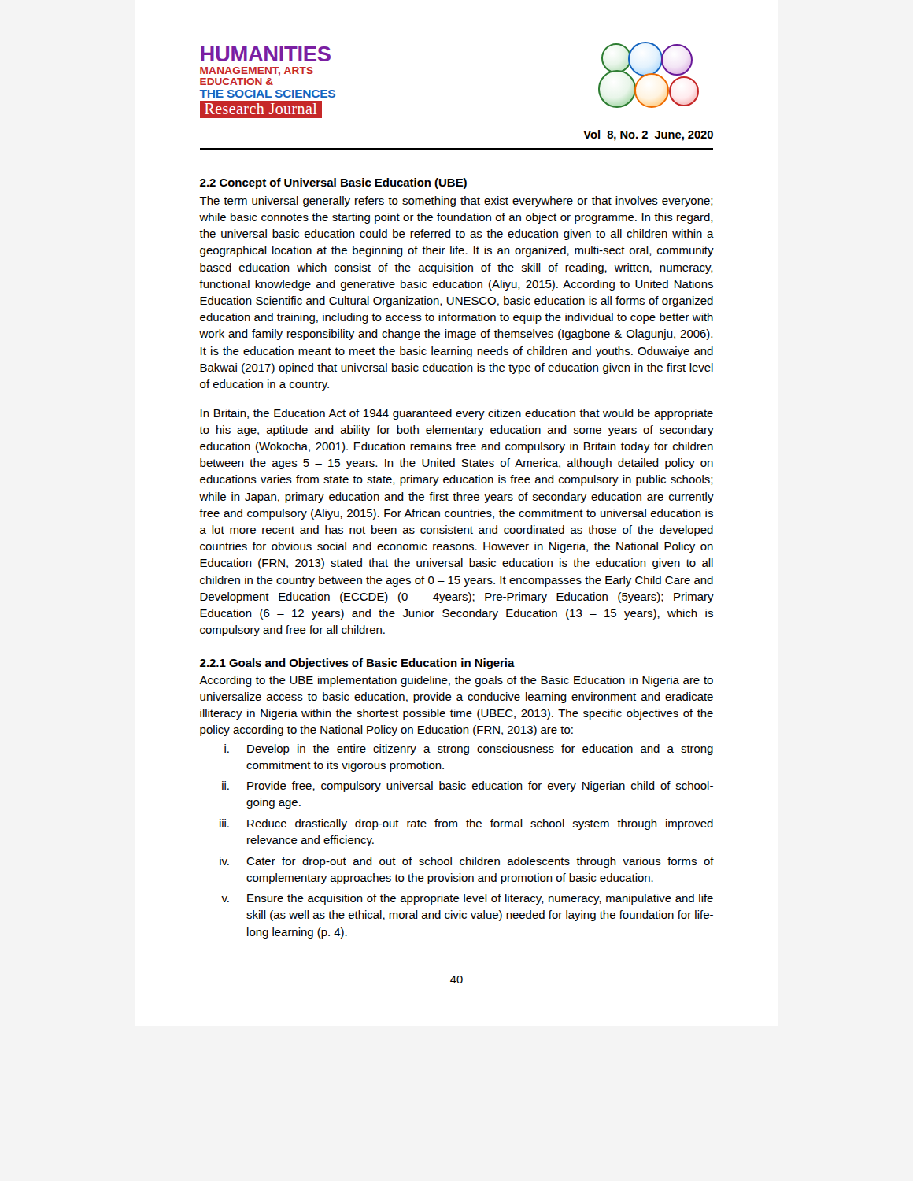HUMANITIES MANAGEMENT, ARTS EDUCATION & THE SOCIAL SCIENCES Research Journal
Vol 8, No. 2 June, 2020
2.2 Concept of Universal Basic Education (UBE)
The term universal generally refers to something that exist everywhere or that involves everyone; while basic connotes the starting point or the foundation of an object or programme. In this regard, the universal basic education could be referred to as the education given to all children within a geographical location at the beginning of their life. It is an organized, multi-sect oral, community based education which consist of the acquisition of the skill of reading, written, numeracy, functional knowledge and generative basic education (Aliyu, 2015). According to United Nations Education Scientific and Cultural Organization, UNESCO, basic education is all forms of organized education and training, including to access to information to equip the individual to cope better with work and family responsibility and change the image of themselves (Igagbone & Olagunju, 2006). It is the education meant to meet the basic learning needs of children and youths. Oduwaiye and Bakwai (2017) opined that universal basic education is the type of education given in the first level of education in a country.
In Britain, the Education Act of 1944 guaranteed every citizen education that would be appropriate to his age, aptitude and ability for both elementary education and some years of secondary education (Wokocha, 2001). Education remains free and compulsory in Britain today for children between the ages 5 – 15 years. In the United States of America, although detailed policy on educations varies from state to state, primary education is free and compulsory in public schools; while in Japan, primary education and the first three years of secondary education are currently free and compulsory (Aliyu, 2015). For African countries, the commitment to universal education is a lot more recent and has not been as consistent and coordinated as those of the developed countries for obvious social and economic reasons. However in Nigeria, the National Policy on Education (FRN, 2013) stated that the universal basic education is the education given to all children in the country between the ages of 0 – 15 years. It encompasses the Early Child Care and Development Education (ECCDE) (0 – 4years); Pre-Primary Education (5years); Primary Education (6 – 12 years) and the Junior Secondary Education (13 – 15 years), which is compulsory and free for all children.
2.2.1 Goals and Objectives of Basic Education in Nigeria
According to the UBE implementation guideline, the goals of the Basic Education in Nigeria are to universalize access to basic education, provide a conducive learning environment and eradicate illiteracy in Nigeria within the shortest possible time (UBEC, 2013). The specific objectives of the policy according to the National Policy on Education (FRN, 2013) are to:
Develop in the entire citizenry a strong consciousness for education and a strong commitment to its vigorous promotion.
Provide free, compulsory universal basic education for every Nigerian child of school-going age.
Reduce drastically drop-out rate from the formal school system through improved relevance and efficiency.
Cater for drop-out and out of school children adolescents through various forms of complementary approaches to the provision and promotion of basic education.
Ensure the acquisition of the appropriate level of literacy, numeracy, manipulative and life skill (as well as the ethical, moral and civic value) needed for laying the foundation for life-long learning (p. 4).
40